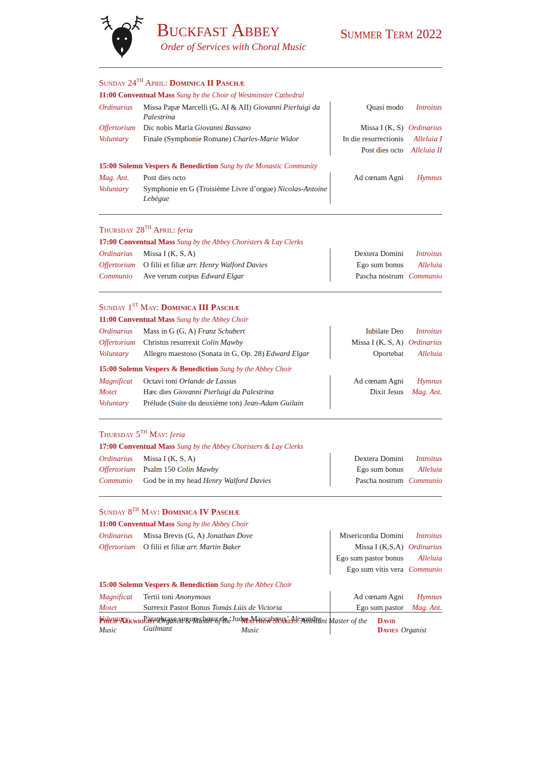Buckfast Abbey
Order of Services with Choral Music
Summer Term 2022
Sunday 24th April: Dominica II Paschæ
11:00 Conventual Mass Sung by the Choir of Westminster Cathedral
| Ordinarius | Missa Papæ Marcelli (G, AI & AII) Giovanni Pierluigi da Palestrina | Quasi modo | Introitus |
| Offertorium | Dic nobis Maria Giovanni Bassano | Missa I (K, S) | Ordinarius |
| Voluntary | Finale (Symphonie Romane) Charles-Marie Widor | In die resurrectionis | Alleluia I |
| | | Post dies octo | Alleluia II |
15:00 Solemn Vespers & Benediction Sung by the Monastic Community
| Mag. Ant. | Post dies octo | Ad cœnam Agni | Hymnus |
| Voluntary | Symphonie en G (Troisième Livre d’orgue) Nicolas-Antoine Lebègue | | |
Thursday 28th April: feria
17:00 Conventual Mass Sung by the Abbey Choristers & Lay Clerks
| Ordinarius | Missa I (K, S, A) | Dextera Domini | Introitus |
| Offertorium | O filii et filiæ arr. Henry Walford Davies | Ego sum bonus | Alleluia |
| Communio | Ave verum corpus Edward Elgar | Pascha nostrum | Communio |
Sunday 1st May: Dominica III Paschæ
11:00 Conventual Mass Sung by the Abbey Choir
| Ordinarius | Mass in G (G, A) Franz Schubert | Iubilate Deo | Introitus |
| Offertorium | Christus resurrexit Colin Mawby | Missa I (K, S, A) | Ordinarius |
| Voluntary | Allegro maestoso (Sonata in G, Op. 28) Edward Elgar | Oportebat | Alleluia |
15:00 Solemn Vespers & Benediction Sung by the Abbey Choir
| Magnificat | Octavi toni Orlande de Lassus | Ad cœnam Agni | Hymnus |
| Motet | Hæc dies Giovanni Pierluigi da Palestrina | Dixit Jesus | Mag. Ant. |
| Voluntary | Prélude (Suite du deuxième ton) Jean-Adam Guilain | | |
Thursday 5th May: feria
17:00 Conventual Mass Sung by the Abbey Choristers & Lay Clerks
| Ordinarius | Missa I (K, S, A) | Dextera Domini | Introitus |
| Offertorium | Psalm 150 Colin Mawby | Ego sum bonus | Alleluia |
| Communio | God be in my head Henry Walford Davies | Pascha nostrum | Communio |
Sunday 8th May: Dominica IV Paschæ
11:00 Conventual Mass Sung by the Abbey Choir
| Ordinarius | Missa Brevis (G, A) Jonathan Dove | Misericordia Domini | Introitus |
| Offertorium | O filii et filiæ arr. Martin Baker | Missa I (K,S,A) | Ordinarius |
| | | Ego sum pastor bonus | Alleluia |
| | | Ego sum vitis vera | Communio |
15:00 Solemn Vespers & Benediction Sung by the Abbey Choir
| Magnificat | Tertii toni Anonymous | Ad cœnam Agni | Hymnus |
| Motet | Surrexit Pastor Bonus Tomás Lúis de Victoria | Ego sum pastor | Mag. Ant. |
| Voluntary | Paraphrase sur un chœur de ‘Judas Maccabæus’ Alexandre Guilmant | | |
Philip Arkwright Organist & Master of the Music
Matthew Searles Assistant Master of the Music
David Davies Organist